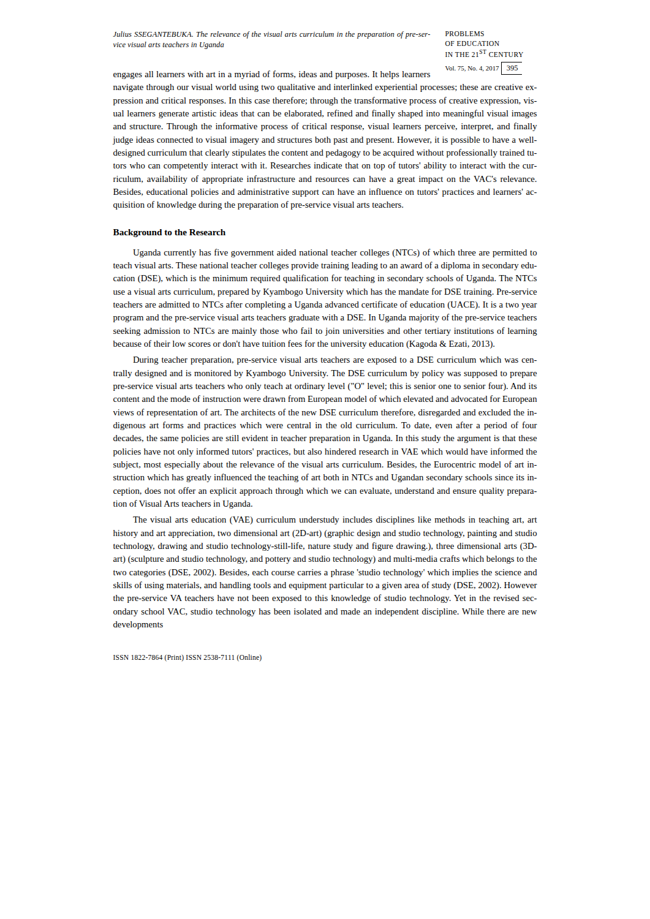PROBLEMS
OF EDUCATION
IN THE 21st CENTURY
Vol. 75, No. 4, 2017
395
Julius SSEGANTEBUKA. The relevance of the visual arts curriculum in the preparation of pre-service visual arts teachers in Uganda
engages all learners with art in a myriad of forms, ideas and purposes. It helps learners navigate through our visual world using two qualitative and interlinked experiential processes; these are creative expression and critical responses. In this case therefore; through the transformative process of creative expression, visual learners generate artistic ideas that can be elaborated, refined and finally shaped into meaningful visual images and structure. Through the informative process of critical response, visual learners perceive, interpret, and finally judge ideas connected to visual imagery and structures both past and present. However, it is possible to have a well-designed curriculum that clearly stipulates the content and pedagogy to be acquired without professionally trained tutors who can competently interact with it. Researches indicate that on top of tutors' ability to interact with the curriculum, availability of appropriate infrastructure and resources can have a great impact on the VAC's relevance. Besides, educational policies and administrative support can have an influence on tutors' practices and learners' acquisition of knowledge during the preparation of pre-service visual arts teachers.
Background to the Research
Uganda currently has five government aided national teacher colleges (NTCs) of which three are permitted to teach visual arts. These national teacher colleges provide training leading to an award of a diploma in secondary education (DSE), which is the minimum required qualification for teaching in secondary schools of Uganda. The NTCs use a visual arts curriculum, prepared by Kyambogo University which has the mandate for DSE training. Pre-service teachers are admitted to NTCs after completing a Uganda advanced certificate of education (UACE). It is a two year program and the pre-service visual arts teachers graduate with a DSE. In Uganda majority of the pre-service teachers seeking admission to NTCs are mainly those who fail to join universities and other tertiary institutions of learning because of their low scores or don't have tuition fees for the university education (Kagoda & Ezati, 2013).
During teacher preparation, pre-service visual arts teachers are exposed to a DSE curriculum which was centrally designed and is monitored by Kyambogo University. The DSE curriculum by policy was supposed to prepare pre-service visual arts teachers who only teach at ordinary level ("O" level; this is senior one to senior four). And its content and the mode of instruction were drawn from European model of which elevated and advocated for European views of representation of art. The architects of the new DSE curriculum therefore, disregarded and excluded the indigenous art forms and practices which were central in the old curriculum. To date, even after a period of four decades, the same policies are still evident in teacher preparation in Uganda. In this study the argument is that these policies have not only informed tutors' practices, but also hindered research in VAE which would have informed the subject, most especially about the relevance of the visual arts curriculum. Besides, the Eurocentric model of art instruction which has greatly influenced the teaching of art both in NTCs and Ugandan secondary schools since its inception, does not offer an explicit approach through which we can evaluate, understand and ensure quality preparation of Visual Arts teachers in Uganda.
The visual arts education (VAE) curriculum understudy includes disciplines like methods in teaching art, art history and art appreciation, two dimensional art (2D-art) (graphic design and studio technology, painting and studio technology, drawing and studio technology-still-life, nature study and figure drawing.), three dimensional arts (3D-art) (sculpture and studio technology, and pottery and studio technology) and multi-media crafts which belongs to the two categories (DSE, 2002). Besides, each course carries a phrase 'studio technology' which implies the science and skills of using materials, and handling tools and equipment particular to a given area of study (DSE, 2002). However the pre-service VA teachers have not been exposed to this knowledge of studio technology. Yet in the revised secondary school VAC, studio technology has been isolated and made an independent discipline. While there are new developments
ISSN 1822-7864 (Print) ISSN 2538-7111 (Online)